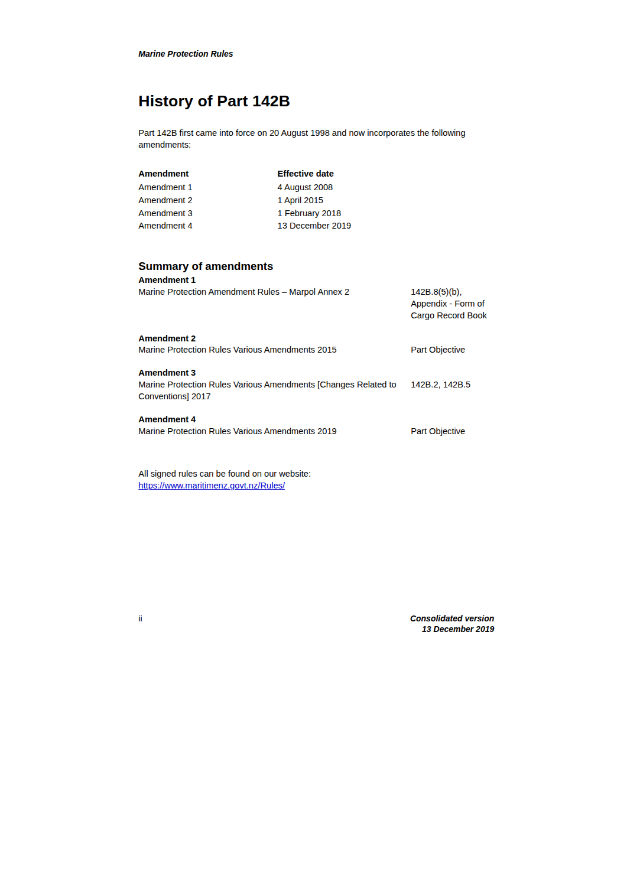Marine Protection Rules
History of Part 142B
Part 142B first came into force on 20 August 1998 and now incorporates the following amendments:
| Amendment | Effective date |
| --- | --- |
| Amendment 1 | 4 August 2008 |
| Amendment 2 | 1 April 2015 |
| Amendment 3 | 1 February 2018 |
| Amendment 4 | 13 December 2019 |
Summary of amendments
| Amendment 1 | |
| Marine Protection Amendment Rules – Marpol Annex 2 | 142B.8(5)(b), Appendix - Form of Cargo Record Book |
| Amendment 2 | |
| Marine Protection Rules Various Amendments 2015 | Part Objective |
| Amendment 3 | |
| Marine Protection Rules Various Amendments [Changes Related to Conventions] 2017 | 142B.2, 142B.5 |
| Amendment 4 | |
| Marine Protection Rules Various Amendments 2019 | Part Objective |
All signed rules can be found on our website:
https://www.maritimenz.govt.nz/Rules/
ii
Consolidated version
13 December 2019